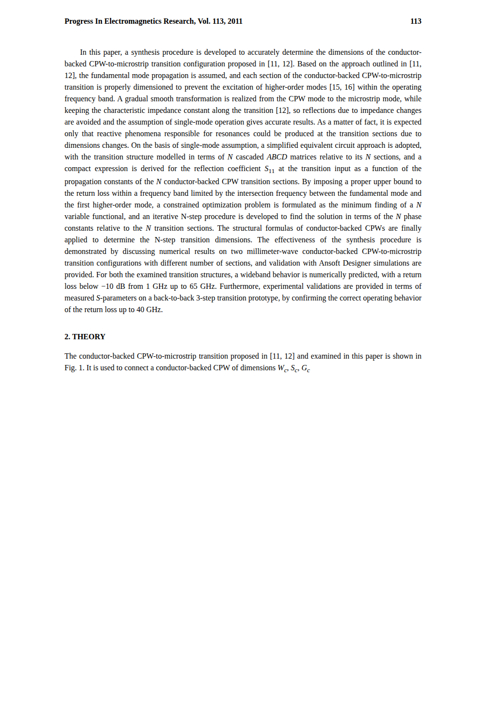Progress In Electromagnetics Research, Vol. 113, 2011 113
In this paper, a synthesis procedure is developed to accurately determine the dimensions of the conductor-backed CPW-to-microstrip transition configuration proposed in [11, 12]. Based on the approach outlined in [11, 12], the fundamental mode propagation is assumed, and each section of the conductor-backed CPW-to-microstrip transition is properly dimensioned to prevent the excitation of higher-order modes [15, 16] within the operating frequency band. A gradual smooth transformation is realized from the CPW mode to the microstrip mode, while keeping the characteristic impedance constant along the transition [12], so reflections due to impedance changes are avoided and the assumption of single-mode operation gives accurate results. As a matter of fact, it is expected only that reactive phenomena responsible for resonances could be produced at the transition sections due to dimensions changes. On the basis of single-mode assumption, a simplified equivalent circuit approach is adopted, with the transition structure modelled in terms of N cascaded ABCD matrices relative to its N sections, and a compact expression is derived for the reflection coefficient S11 at the transition input as a function of the propagation constants of the N conductor-backed CPW transition sections. By imposing a proper upper bound to the return loss within a frequency band limited by the intersection frequency between the fundamental mode and the first higher-order mode, a constrained optimization problem is formulated as the minimum finding of a N variable functional, and an iterative N-step procedure is developed to find the solution in terms of the N phase constants relative to the N transition sections. The structural formulas of conductor-backed CPWs are finally applied to determine the N-step transition dimensions. The effectiveness of the synthesis procedure is demonstrated by discussing numerical results on two millimeter-wave conductor-backed CPW-to-microstrip transition configurations with different number of sections, and validation with Ansoft Designer simulations are provided. For both the examined transition structures, a wideband behavior is numerically predicted, with a return loss below −10 dB from 1 GHz up to 65 GHz. Furthermore, experimental validations are provided in terms of measured S-parameters on a back-to-back 3-step transition prototype, by confirming the correct operating behavior of the return loss up to 40 GHz.
2. THEORY
The conductor-backed CPW-to-microstrip transition proposed in [11, 12] and examined in this paper is shown in Fig. 1. It is used to connect a conductor-backed CPW of dimensions Wc, Sc, Gc